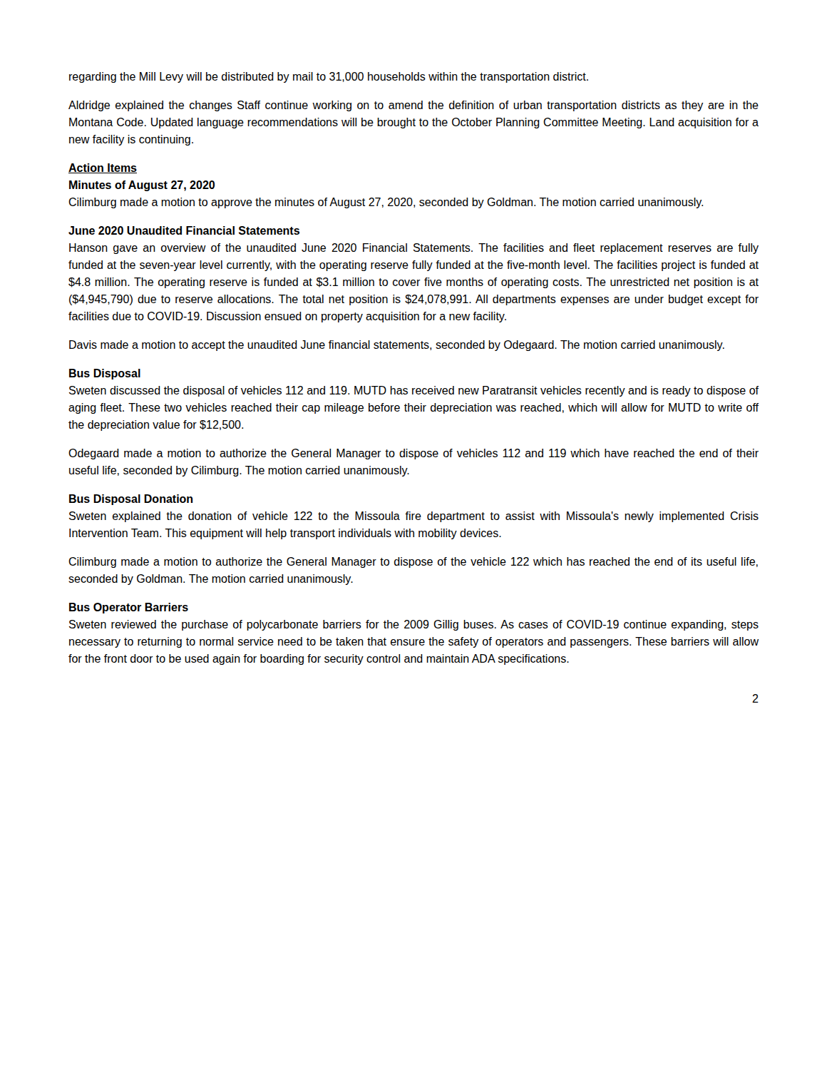regarding the Mill Levy will be distributed by mail to 31,000 households within the transportation district.
Aldridge explained the changes Staff continue working on to amend the definition of urban transportation districts as they are in the Montana Code. Updated language recommendations will be brought to the October Planning Committee Meeting. Land acquisition for a new facility is continuing.
Action Items
Minutes of August 27, 2020
Cilimburg made a motion to approve the minutes of August 27, 2020, seconded by Goldman. The motion carried unanimously.
June 2020 Unaudited Financial Statements
Hanson gave an overview of the unaudited June 2020 Financial Statements. The facilities and fleet replacement reserves are fully funded at the seven-year level currently, with the operating reserve fully funded at the five-month level. The facilities project is funded at $4.8 million. The operating reserve is funded at $3.1 million to cover five months of operating costs. The unrestricted net position is at ($4,945,790) due to reserve allocations. The total net position is $24,078,991. All departments expenses are under budget except for facilities due to COVID-19. Discussion ensued on property acquisition for a new facility.
Davis made a motion to accept the unaudited June financial statements, seconded by Odegaard. The motion carried unanimously.
Bus Disposal
Sweten discussed the disposal of vehicles 112 and 119. MUTD has received new Paratransit vehicles recently and is ready to dispose of aging fleet. These two vehicles reached their cap mileage before their depreciation was reached, which will allow for MUTD to write off the depreciation value for $12,500.
Odegaard made a motion to authorize the General Manager to dispose of vehicles 112 and 119 which have reached the end of their useful life, seconded by Cilimburg. The motion carried unanimously.
Bus Disposal Donation
Sweten explained the donation of vehicle 122 to the Missoula fire department to assist with Missoula's newly implemented Crisis Intervention Team. This equipment will help transport individuals with mobility devices.
Cilimburg made a motion to authorize the General Manager to dispose of the vehicle 122 which has reached the end of its useful life, seconded by Goldman. The motion carried unanimously.
Bus Operator Barriers
Sweten reviewed the purchase of polycarbonate barriers for the 2009 Gillig buses. As cases of COVID-19 continue expanding, steps necessary to returning to normal service need to be taken that ensure the safety of operators and passengers. These barriers will allow for the front door to be used again for boarding for security control and maintain ADA specifications.
2